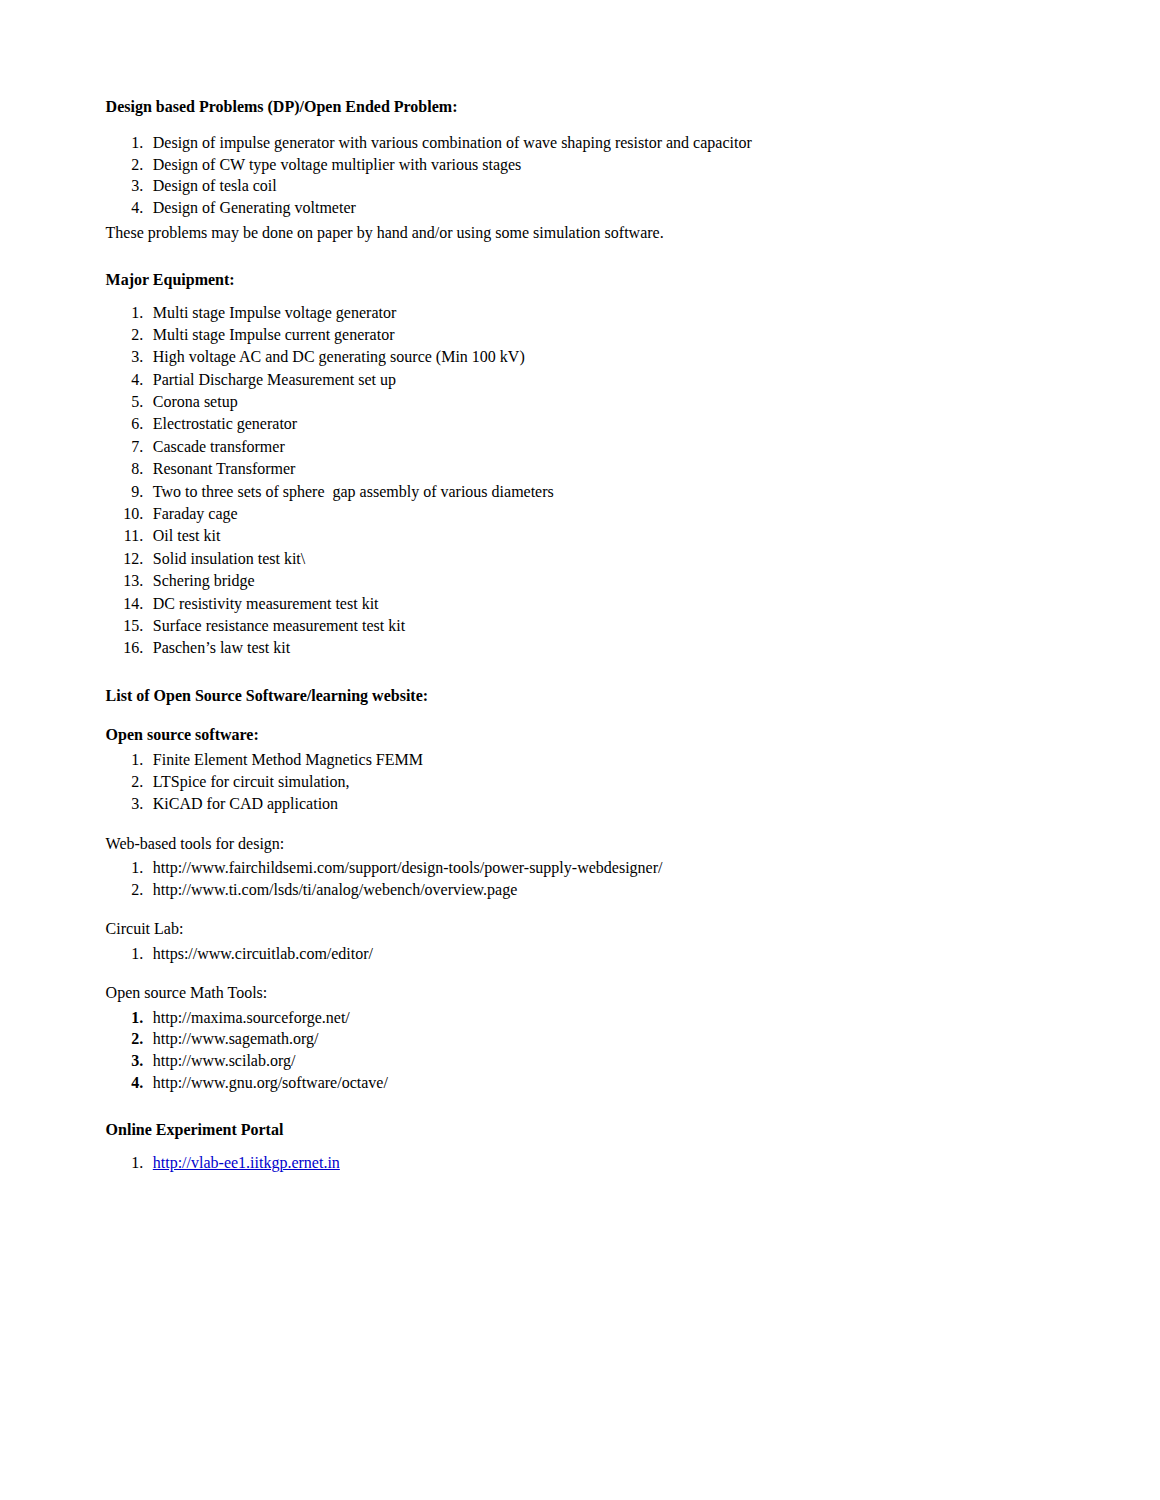Design based Problems (DP)/Open Ended Problem:
Design of impulse generator with various combination of wave shaping resistor and capacitor
Design of CW type voltage multiplier with various stages
Design of tesla coil
Design of Generating voltmeter
These problems may be done on paper by hand and/or using some simulation software.
Major Equipment:
Multi stage Impulse voltage generator
Multi stage Impulse current generator
High voltage AC and DC generating source (Min 100 kV)
Partial Discharge Measurement set up
Corona setup
Electrostatic generator
Cascade transformer
Resonant Transformer
Two to three sets of sphere gap assembly of various diameters
Faraday cage
Oil test kit
Solid insulation test kit\
Schering bridge
DC resistivity measurement test kit
Surface resistance measurement test kit
Paschen’s law test kit
List of Open Source Software/learning website:
Open source software:
Finite Element Method Magnetics FEMM
LTSpice for circuit simulation,
KiCAD for CAD application
Web-based tools for design:
http://www.fairchildsemi.com/support/design-tools/power-supply-webdesigner/
http://www.ti.com/lsds/ti/analog/webench/overview.page
Circuit Lab:
https://www.circuitlab.com/editor/
Open source Math Tools:
http://maxima.sourceforge.net/
http://www.sagemath.org/
http://www.scilab.org/
http://www.gnu.org/software/octave/
Online Experiment Portal
http://vlab-ee1.iitkgp.ernet.in